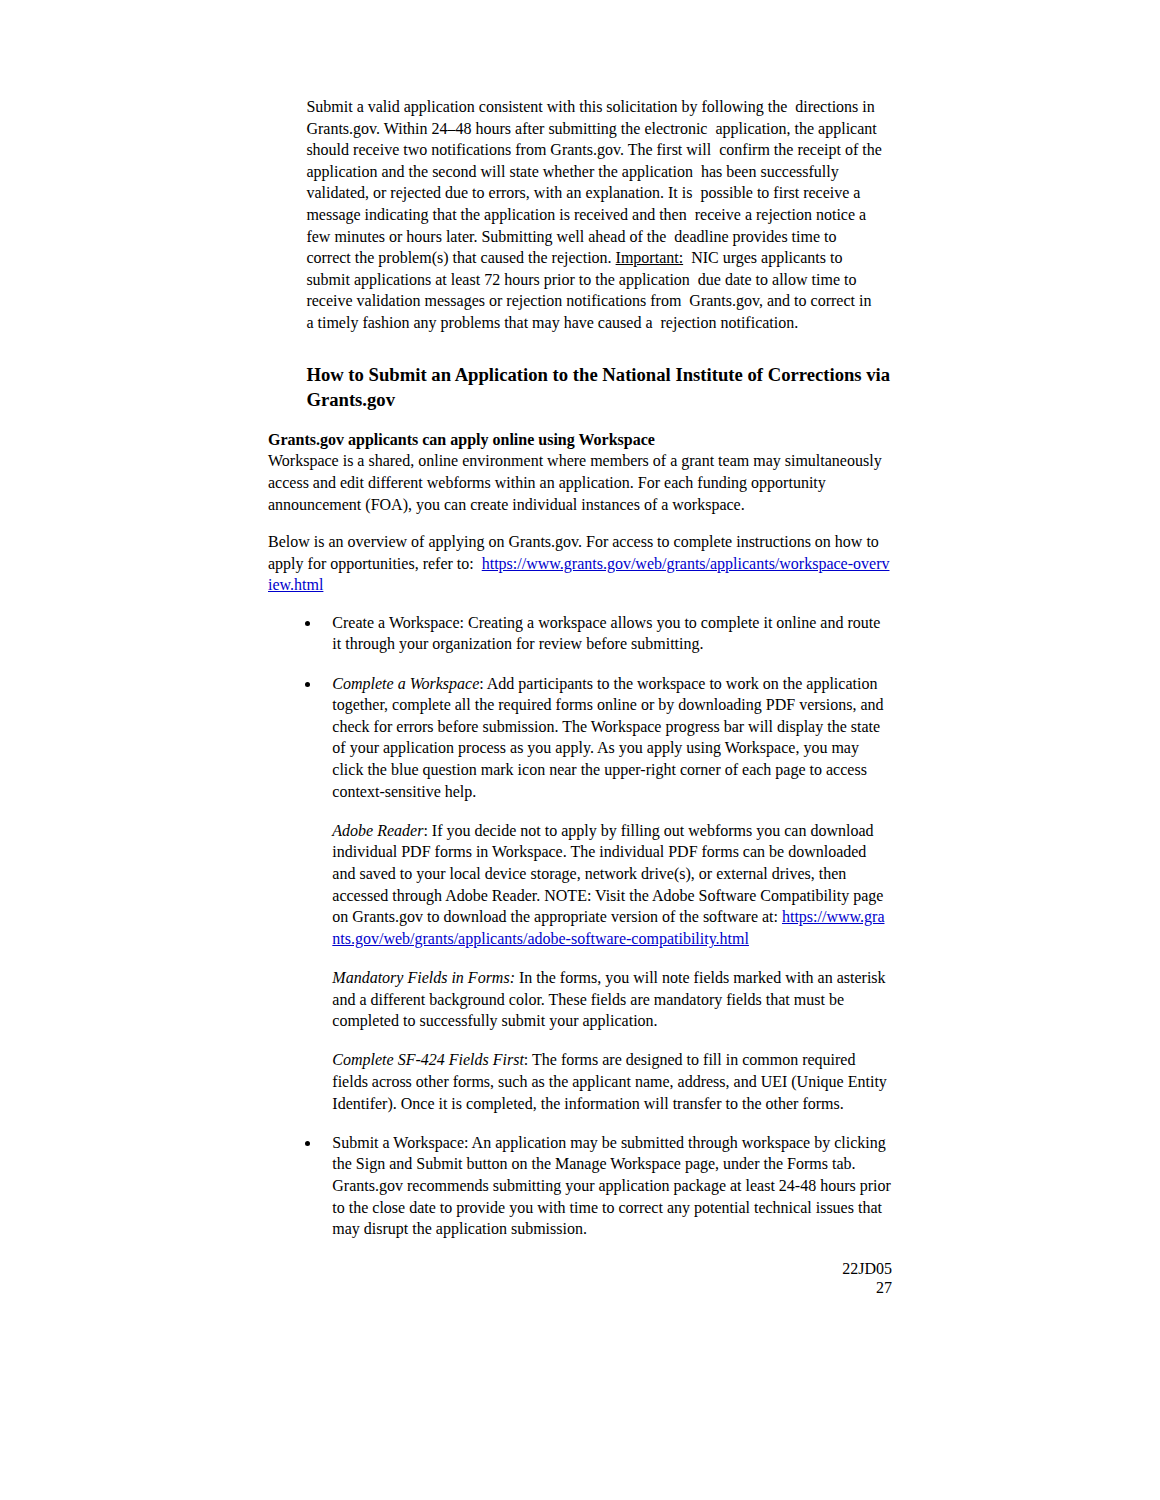Submit a valid application consistent with this solicitation by following the directions in Grants.gov. Within 24–48 hours after submitting the electronic application, the applicant should receive two notifications from Grants.gov. The first will confirm the receipt of the application and the second will state whether the application has been successfully validated, or rejected due to errors, with an explanation. It is possible to first receive a message indicating that the application is received and then receive a rejection notice a few minutes or hours later. Submitting well ahead of the deadline provides time to correct the problem(s) that caused the rejection. Important: NIC urges applicants to submit applications at least 72 hours prior to the application due date to allow time to receive validation messages or rejection notifications from Grants.gov, and to correct in a timely fashion any problems that may have caused a rejection notification.
How to Submit an Application to the National Institute of Corrections via Grants.gov
Grants.gov applicants can apply online using Workspace
Workspace is a shared, online environment where members of a grant team may simultaneously access and edit different webforms within an application. For each funding opportunity announcement (FOA), you can create individual instances of a workspace.
Below is an overview of applying on Grants.gov. For access to complete instructions on how to apply for opportunities, refer to: https://www.grants.gov/web/grants/applicants/workspace-overview.html
Create a Workspace: Creating a workspace allows you to complete it online and route it through your organization for review before submitting.
Complete a Workspace: Add participants to the workspace to work on the application together, complete all the required forms online or by downloading PDF versions, and check for errors before submission. The Workspace progress bar will display the state of your application process as you apply. As you apply using Workspace, you may click the blue question mark icon near the upper-right corner of each page to access context-sensitive help.
Adobe Reader: If you decide not to apply by filling out webforms you can download individual PDF forms in Workspace. The individual PDF forms can be downloaded and saved to your local device storage, network drive(s), or external drives, then accessed through Adobe Reader. NOTE: Visit the Adobe Software Compatibility page on Grants.gov to download the appropriate version of the software at: https://www.grants.gov/web/grants/applicants/adobe-software-compatibility.html
Mandatory Fields in Forms: In the forms, you will note fields marked with an asterisk and a different background color. These fields are mandatory fields that must be completed to successfully submit your application.
Complete SF-424 Fields First: The forms are designed to fill in common required fields across other forms, such as the applicant name, address, and UEI (Unique Entity Identifer). Once it is completed, the information will transfer to the other forms.
Submit a Workspace: An application may be submitted through workspace by clicking the Sign and Submit button on the Manage Workspace page, under the Forms tab. Grants.gov recommends submitting your application package at least 24-48 hours prior to the close date to provide you with time to correct any potential technical issues that may disrupt the application submission.
22JD05 27